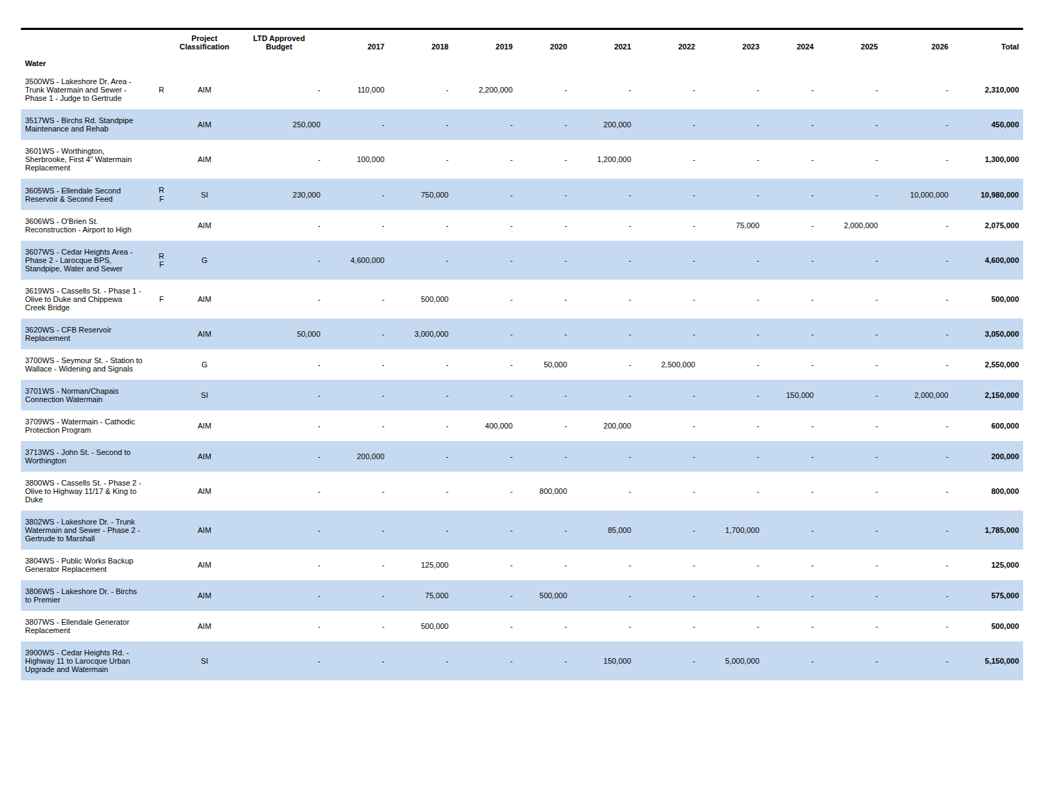| | Project Classification | LTD Approved Budget | 2017 | 2018 | 2019 | 2020 | 2021 | 2022 | 2023 | 2024 | 2025 | 2026 | Total |
| --- | --- | --- | --- | --- | --- | --- | --- | --- | --- | --- | --- | --- | --- |
| Water |
| 3500WS - Lakeshore Dr. Area - Trunk Watermain and Sewer - Phase 1 - Judge to Gertrude | R | AIM | - | 110,000 | - | 2,200,000 | - | - | - | - | - | - | - | 2,310,000 |
| 3517WS - Birchs Rd. Standpipe Maintenance and Rehab | | AIM | 250,000 | - | - | - | - | 200,000 | - | - | - | - | - | 450,000 |
| 3601WS - Worthington, Sherbrooke, First 4" Watermain Replacement | | AIM | - | 100,000 | - | - | - | 1,200,000 | - | - | - | - | - | 1,300,000 |
| 3605WS - Ellendale Second Reservoir & Second Feed | R F | SI | 230,000 | - | 750,000 | - | - | - | - | - | - | - | 10,000,000 | 10,980,000 |
| 3606WS - O'Brien St. Reconstruction - Airport to High | | AIM | - | - | - | - | - | - | - | 75,000 | - | 2,000,000 | - | 2,075,000 |
| 3607WS - Cedar Heights Area - Phase 2 - Larocque BPS, Standpipe, Water and Sewer | R F | G | - | 4,600,000 | - | - | - | - | - | - | - | - | - | 4,600,000 |
| 3619WS - Cassells St. - Phase 1 - Olive to Duke and Chippewa Creek Bridge | F | AIM | - | - | 500,000 | - | - | - | - | - | - | - | - | 500,000 |
| 3620WS - CFB Reservoir Replacement | | AIM | 50,000 | - | 3,000,000 | - | - | - | - | - | - | - | - | 3,050,000 |
| 3700WS - Seymour St. - Station to Wallace - Widening and Signals | | G | - | - | - | - | 50,000 | - | 2,500,000 | - | - | - | - | 2,550,000 |
| 3701WS - Norman/Chapais Connection Watermain | | SI | - | - | - | - | - | - | - | - | 150,000 | - | 2,000,000 | 2,150,000 |
| 3709WS - Watermain - Cathodic Protection Program | | AIM | - | - | - | 400,000 | - | 200,000 | - | - | - | - | - | 600,000 |
| 3713WS - John St. - Second to Worthington | | AIM | - | 200,000 | - | - | - | - | - | - | - | - | - | 200,000 |
| 3800WS - Cassells St. - Phase 2 - Olive to Highway 11/17 & King to Duke | | AIM | - | - | - | - | 800,000 | - | - | - | - | - | - | 800,000 |
| 3802WS - Lakeshore Dr. - Trunk Watermain and Sewer - Phase 2 - Gertrude to Marshall | | AIM | - | - | - | - | - | 85,000 | - | 1,700,000 | - | - | - | 1,785,000 |
| 3804WS - Public Works Backup Generator Replacement | | AIM | - | - | 125,000 | - | - | - | - | - | - | - | - | 125,000 |
| 3806WS - Lakeshore Dr. - Birchs to Premier | | AIM | - | - | 75,000 | - | 500,000 | - | - | - | - | - | - | 575,000 |
| 3807WS - Ellendale Generator Replacement | | AIM | - | - | 500,000 | - | - | - | - | - | - | - | - | 500,000 |
| 3900WS - Cedar Heights Rd. - Highway 11 to Larocque Urban Upgrade and Watermain | | SI | - | - | - | - | - | 150,000 | - | 5,000,000 | - | - | - | 5,150,000 |